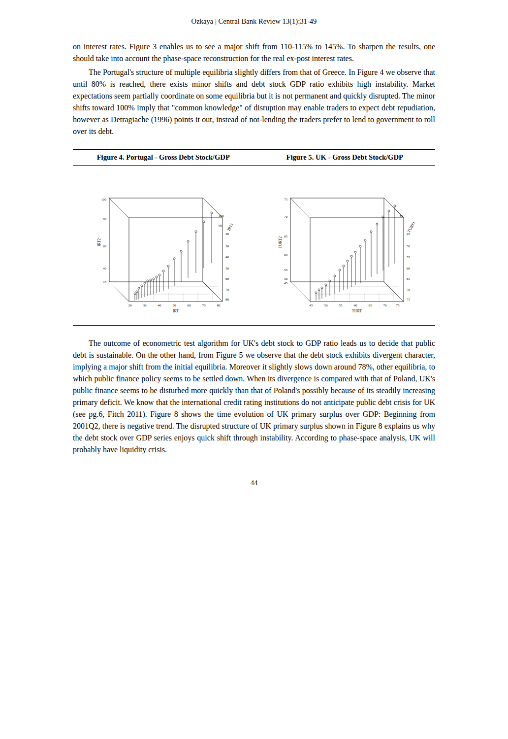Özkaya | Central Bank Review 13(1):31-49
on interest rates. Figure 3 enables us to see a major shift from 110-115% to 145%. To sharpen the results, one should take into account the phase-space reconstruction for the real ex-post interest rates.
The Portugal's structure of multiple equilibria slightly differs from that of Greece. In Figure 4 we observe that until 80% is reached, there exists minor shifts and debt stock GDP ratio exhibits high instability. Market expectations seem partially coordinate on some equilibria but it is not permanent and quickly disrupted. The minor shifts toward 100% imply that "common knowledge" of disruption may enable traders to expect debt repudiation, however as Detragiache (1996) points it out, instead of not-lending the traders prefer to lend to government to roll over its debt.
Figure 4. Portugal - Gross Debt Stock/GDP
Figure 5. UK - Gross Debt Stock/GDP
IRT2 IRT IRT1 100 80 60 40 20 20 30 40 50 60 70 80 20 30 40 50 60 70 80 100 90
TURT2 TURT TURT1 75 70 65 60 55 50 45 45 50 55 60 65 70 75 45 50 55 60 65 70 75 80
The outcome of econometric test algorithm for UK's debt stock to GDP ratio leads us to decide that public debt is sustainable. On the other hand, from Figure 5 we observe that the debt stock exhibits divergent character, implying a major shift from the initial equilibria. Moreover it slightly slows down around 78%, other equilibria, to which public finance policy seems to be settled down. When its divergence is compared with that of Poland, UK's public finance seems to be disturbed more quickly than that of Poland's possibly because of its steadily increasing primary deficit. We know that the international credit rating institutions do not anticipate public debt crisis for UK (see pg.6, Fitch 2011). Figure 8 shows the time evolution of UK primary surplus over GDP: Beginning from 2001Q2, there is negative trend. The disrupted structure of UK primary surplus shown in Figure 8 explains us why the debt stock over GDP series enjoys quick shift through instability. According to phase-space analysis, UK will probably have liquidity crisis.
44